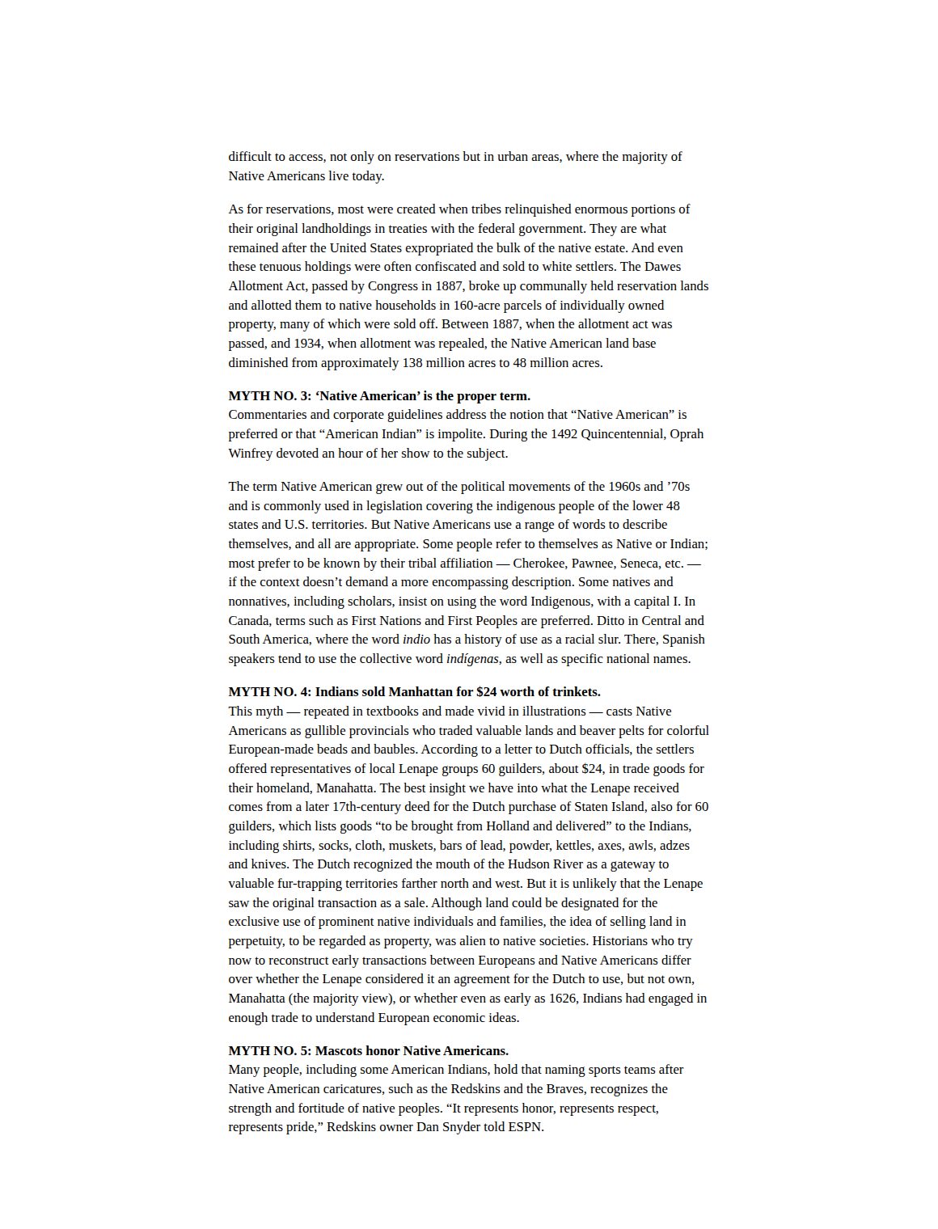difficult to access, not only on reservations but in urban areas, where the majority of Native Americans live today.
As for reservations, most were created when tribes relinquished enormous portions of their original landholdings in treaties with the federal government. They are what remained after the United States expropriated the bulk of the native estate. And even these tenuous holdings were often confiscated and sold to white settlers. The Dawes Allotment Act, passed by Congress in 1887, broke up communally held reservation lands and allotted them to native households in 160-acre parcels of individually owned property, many of which were sold off. Between 1887, when the allotment act was passed, and 1934, when allotment was repealed, the Native American land base diminished from approximately 138 million acres to 48 million acres.
MYTH NO. 3: ‘Native American’ is the proper term.
Commentaries and corporate guidelines address the notion that “Native American” is preferred or that “American Indian” is impolite. During the 1492 Quincentennial, Oprah Winfrey devoted an hour of her show to the subject.
The term Native American grew out of the political movements of the 1960s and ’70s and is commonly used in legislation covering the indigenous people of the lower 48 states and U.S. territories. But Native Americans use a range of words to describe themselves, and all are appropriate. Some people refer to themselves as Native or Indian; most prefer to be known by their tribal affiliation — Cherokee, Pawnee, Seneca, etc. — if the context doesn’t demand a more encompassing description. Some natives and nonnatives, including scholars, insist on using the word Indigenous, with a capital I. In Canada, terms such as First Nations and First Peoples are preferred. Ditto in Central and South America, where the word indio has a history of use as a racial slur. There, Spanish speakers tend to use the collective word indígenas, as well as specific national names.
MYTH NO. 4: Indians sold Manhattan for $24 worth of trinkets.
This myth — repeated in textbooks and made vivid in illustrations — casts Native Americans as gullible provincials who traded valuable lands and beaver pelts for colorful European-made beads and baubles. According to a letter to Dutch officials, the settlers offered representatives of local Lenape groups 60 guilders, about $24, in trade goods for their homeland, Manahatta. The best insight we have into what the Lenape received comes from a later 17th-century deed for the Dutch purchase of Staten Island, also for 60 guilders, which lists goods “to be brought from Holland and delivered” to the Indians, including shirts, socks, cloth, muskets, bars of lead, powder, kettles, axes, awls, adzes and knives. The Dutch recognized the mouth of the Hudson River as a gateway to valuable fur-trapping territories farther north and west. But it is unlikely that the Lenape saw the original transaction as a sale. Although land could be designated for the exclusive use of prominent native individuals and families, the idea of selling land in perpetuity, to be regarded as property, was alien to native societies. Historians who try now to reconstruct early transactions between Europeans and Native Americans differ over whether the Lenape considered it an agreement for the Dutch to use, but not own, Manahatta (the majority view), or whether even as early as 1626, Indians had engaged in enough trade to understand European economic ideas.
MYTH NO. 5: Mascots honor Native Americans.
Many people, including some American Indians, hold that naming sports teams after Native American caricatures, such as the Redskins and the Braves, recognizes the strength and fortitude of native peoples. “It represents honor, represents respect, represents pride,” Redskins owner Dan Snyder told ESPN.